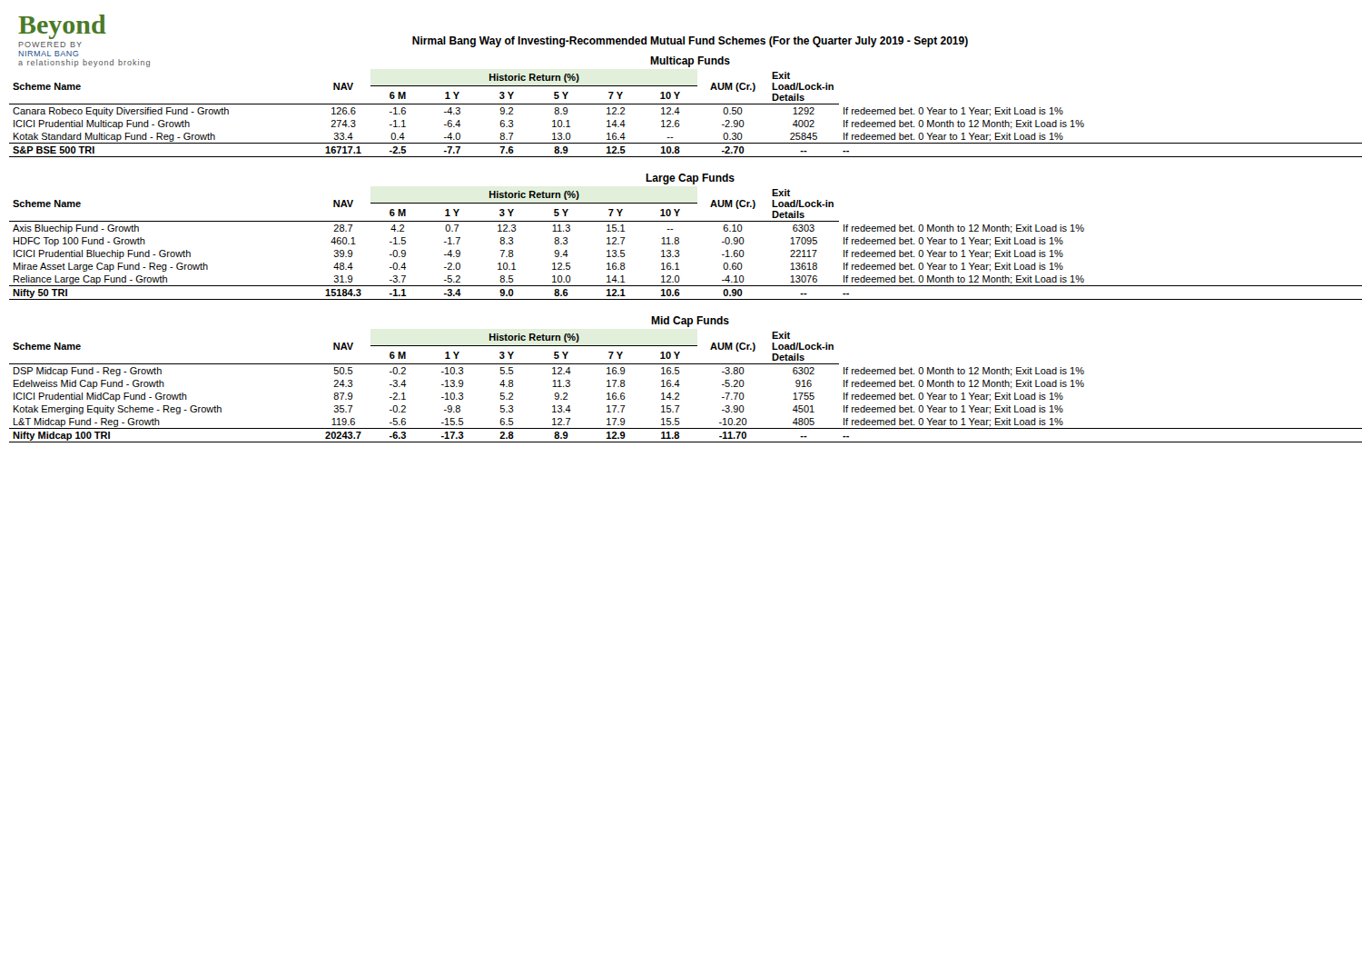Beyond
POWERED BY
NIRMAL BANG
a relationship beyond broking
Nirmal Bang Way of Investing-Recommended Mutual Fund Schemes (For the Quarter July 2019 - Sept 2019)
Multicap Funds
| Scheme Name | NAV | Historic Return (%) | AUM (Cr.) | Exit Load/Lock-in Details |
| --- | --- | --- | --- | --- |
| 6 M | 1 Y | 3 Y | 5 Y | 7 Y | 10 Y |
| Canara Robeco Equity Diversified Fund - Growth | 126.6 | -1.6 | -4.3 | 9.2 | 8.9 | 12.2 | 12.4 | 0.50 | 1292 | If redeemed bet. 0 Year to 1 Year; Exit Load is 1% |
| ICICI Prudential Multicap Fund - Growth | 274.3 | -1.1 | -6.4 | 6.3 | 10.1 | 14.4 | 12.6 | -2.90 | 4002 | If redeemed bet. 0 Month to 12 Month; Exit Load is 1% |
| Kotak Standard Multicap Fund - Reg - Growth | 33.4 | 0.4 | -4.0 | 8.7 | 13.0 | 16.4 | -- | 0.30 | 25845 | If redeemed bet. 0 Year to 1 Year; Exit Load is 1% |
| S&P BSE 500 TRI | 16717.1 | -2.5 | -7.7 | 7.6 | 8.9 | 12.5 | 10.8 | -2.70 | -- | -- |
Large Cap Funds
| Scheme Name | NAV | Historic Return (%) | AUM (Cr.) | Exit Load/Lock-in Details |
| --- | --- | --- | --- | --- |
| 6 M | 1 Y | 3 Y | 5 Y | 7 Y | 10 Y |
| Axis Bluechip Fund - Growth | 28.7 | 4.2 | 0.7 | 12.3 | 11.3 | 15.1 | -- | 6.10 | 6303 | If redeemed bet. 0 Month to 12 Month; Exit Load is 1% |
| HDFC Top 100 Fund - Growth | 460.1 | -1.5 | -1.7 | 8.3 | 8.3 | 12.7 | 11.8 | -0.90 | 17095 | If redeemed bet. 0 Year to 1 Year; Exit Load is 1% |
| ICICI Prudential Bluechip Fund - Growth | 39.9 | -0.9 | -4.9 | 7.8 | 9.4 | 13.5 | 13.3 | -1.60 | 22117 | If redeemed bet. 0 Year to 1 Year; Exit Load is 1% |
| Mirae Asset Large Cap Fund - Reg - Growth | 48.4 | -0.4 | -2.0 | 10.1 | 12.5 | 16.8 | 16.1 | 0.60 | 13618 | If redeemed bet. 0 Year to 1 Year; Exit Load is 1% |
| Reliance Large Cap Fund - Growth | 31.9 | -3.7 | -5.2 | 8.5 | 10.0 | 14.1 | 12.0 | -4.10 | 13076 | If redeemed bet. 0 Month to 12 Month; Exit Load is 1% |
| Nifty 50 TRI | 15184.3 | -1.1 | -3.4 | 9.0 | 8.6 | 12.1 | 10.6 | 0.90 | -- | -- |
Mid Cap Funds
| Scheme Name | NAV | Historic Return (%) | AUM (Cr.) | Exit Load/Lock-in Details |
| --- | --- | --- | --- | --- |
| 6 M | 1 Y | 3 Y | 5 Y | 7 Y | 10 Y |
| DSP Midcap Fund - Reg - Growth | 50.5 | -0.2 | -10.3 | 5.5 | 12.4 | 16.9 | 16.5 | -3.80 | 6302 | If redeemed bet. 0 Month to 12 Month; Exit Load is 1% |
| Edelweiss Mid Cap Fund - Growth | 24.3 | -3.4 | -13.9 | 4.8 | 11.3 | 17.8 | 16.4 | -5.20 | 916 | If redeemed bet. 0 Month to 12 Month; Exit Load is 1% |
| ICICI Prudential MidCap Fund - Growth | 87.9 | -2.1 | -10.3 | 5.2 | 9.2 | 16.6 | 14.2 | -7.70 | 1755 | If redeemed bet. 0 Year to 1 Year; Exit Load is 1% |
| Kotak Emerging Equity Scheme - Reg - Growth | 35.7 | -0.2 | -9.8 | 5.3 | 13.4 | 17.7 | 15.7 | -3.90 | 4501 | If redeemed bet. 0 Year to 1 Year; Exit Load is 1% |
| L&T Midcap Fund - Reg - Growth | 119.6 | -5.6 | -15.5 | 6.5 | 12.7 | 17.9 | 15.5 | -10.20 | 4805 | If redeemed bet. 0 Year to 1 Year; Exit Load is 1% |
| Nifty Midcap 100 TRI | 20243.7 | -6.3 | -17.3 | 2.8 | 8.9 | 12.9 | 11.8 | -11.70 | -- | -- |
1